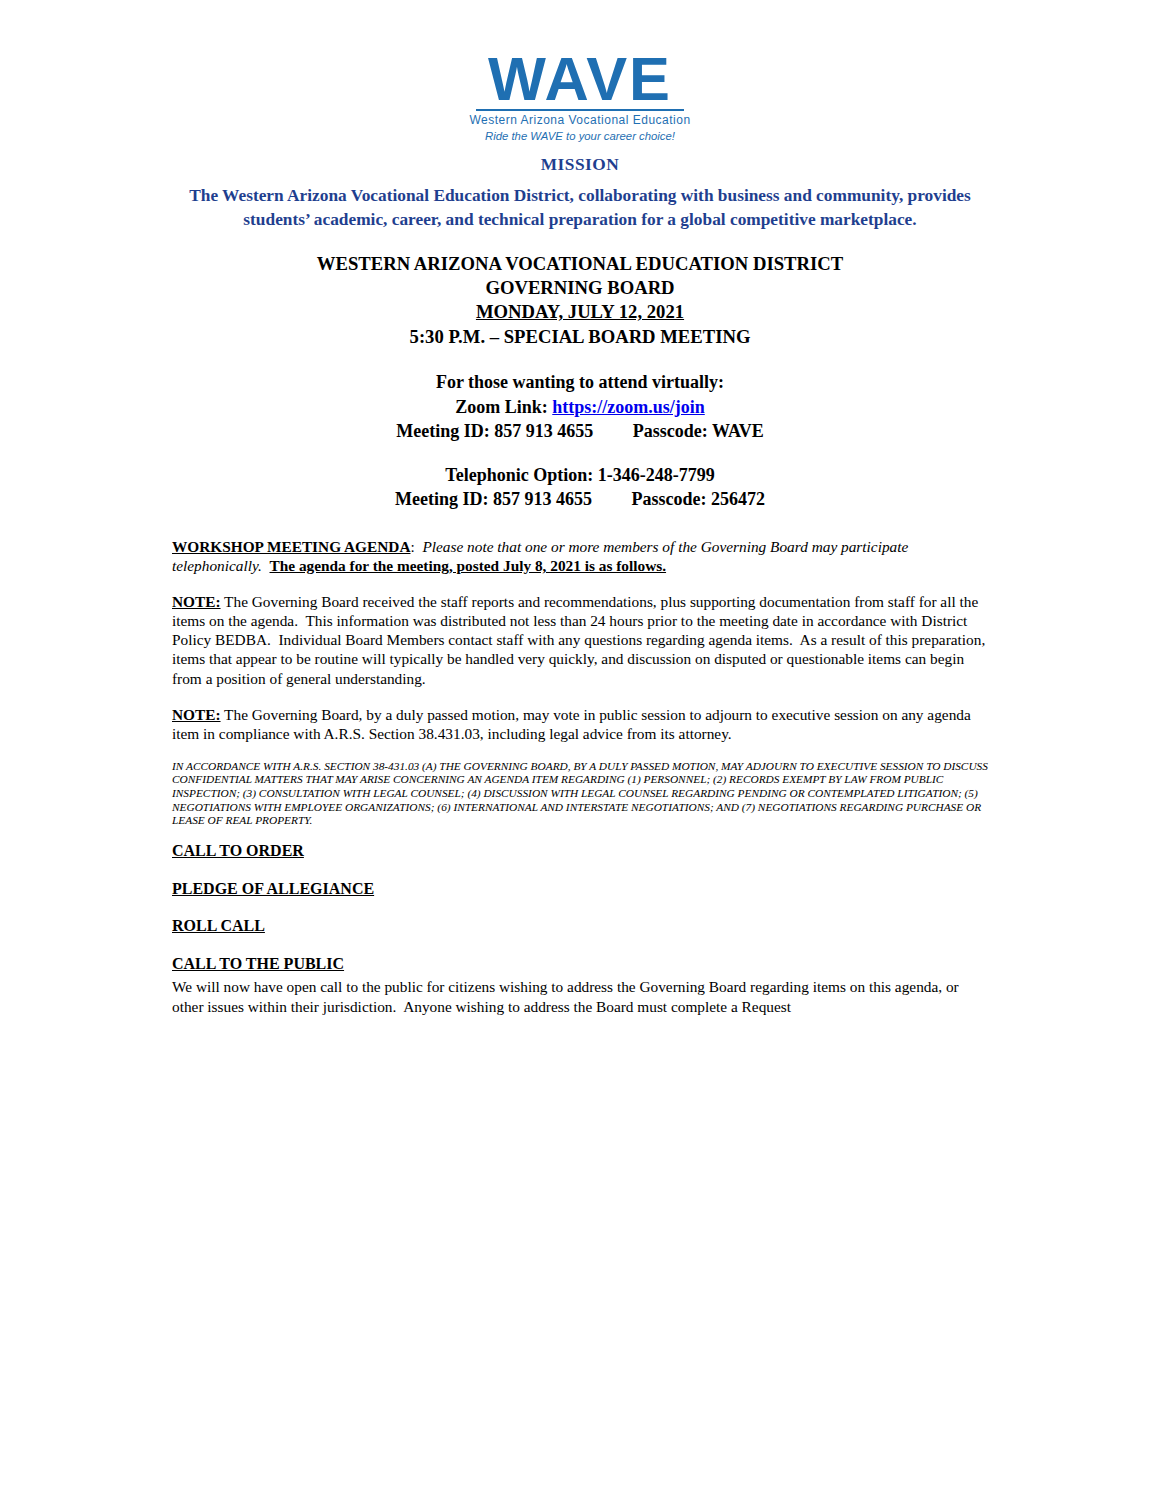WAVE
Western Arizona Vocational Education
Ride the WAVE to your career choice!
MISSION
The Western Arizona Vocational Education District, collaborating with business and community, provides students’ academic, career, and technical preparation for a global competitive marketplace.
Western Arizona Vocational Education District
Governing Board
Monday, July 12, 2021
5:30 P.M. – SPECIAL BOARD MEETING
For those wanting to attend virtually:
Zoom Link: https://zoom.us/join
Meeting ID: 857 913 4655 Passcode: WAVE
Telephonic Option: 1-346-248-7799
Meeting ID: 857 913 4655 Passcode: 256472
WORKSHOP MEETING AGENDA: Please note that one or more members of the Governing Board may participate telephonically. The agenda for the meeting, posted July 8, 2021 is as follows.
NOTE: The Governing Board received the staff reports and recommendations, plus supporting documentation from staff for all the items on the agenda. This information was distributed not less than 24 hours prior to the meeting date in accordance with District Policy BEDBA. Individual Board Members contact staff with any questions regarding agenda items. As a result of this preparation, items that appear to be routine will typically be handled very quickly, and discussion on disputed or questionable items can begin from a position of general understanding.
NOTE: The Governing Board, by a duly passed motion, may vote in public session to adjourn to executive session on any agenda item in compliance with A.R.S. Section 38.431.03, including legal advice from its attorney.
IN ACCORDANCE WITH A.R.S. SECTION 38-431.03 (A) THE GOVERNING BOARD, BY A DULY PASSED MOTION, MAY ADJOURN TO EXECUTIVE SESSION TO DISCUSS CONFIDENTIAL MATTERS THAT MAY ARISE CONCERNING AN AGENDA ITEM REGARDING (1) PERSONNEL; (2) RECORDS EXEMPT BY LAW FROM PUBLIC INSPECTION; (3) CONSULTATION WITH LEGAL COUNSEL; (4) DISCUSSION WITH LEGAL COUNSEL REGARDING PENDING OR CONTEMPLATED LITIGATION; (5) NEGOTIATIONS WITH EMPLOYEE ORGANIZATIONS; (6) INTERNATIONAL AND INTERSTATE NEGOTIATIONS; AND (7) NEGOTIATIONS REGARDING PURCHASE OR LEASE OF REAL PROPERTY.
Call to Order
Pledge of Allegiance
Roll Call
Call to the Public
We will now have open call to the public for citizens wishing to address the Governing Board regarding items on this agenda, or other issues within their jurisdiction. Anyone wishing to address the Board must complete a Request